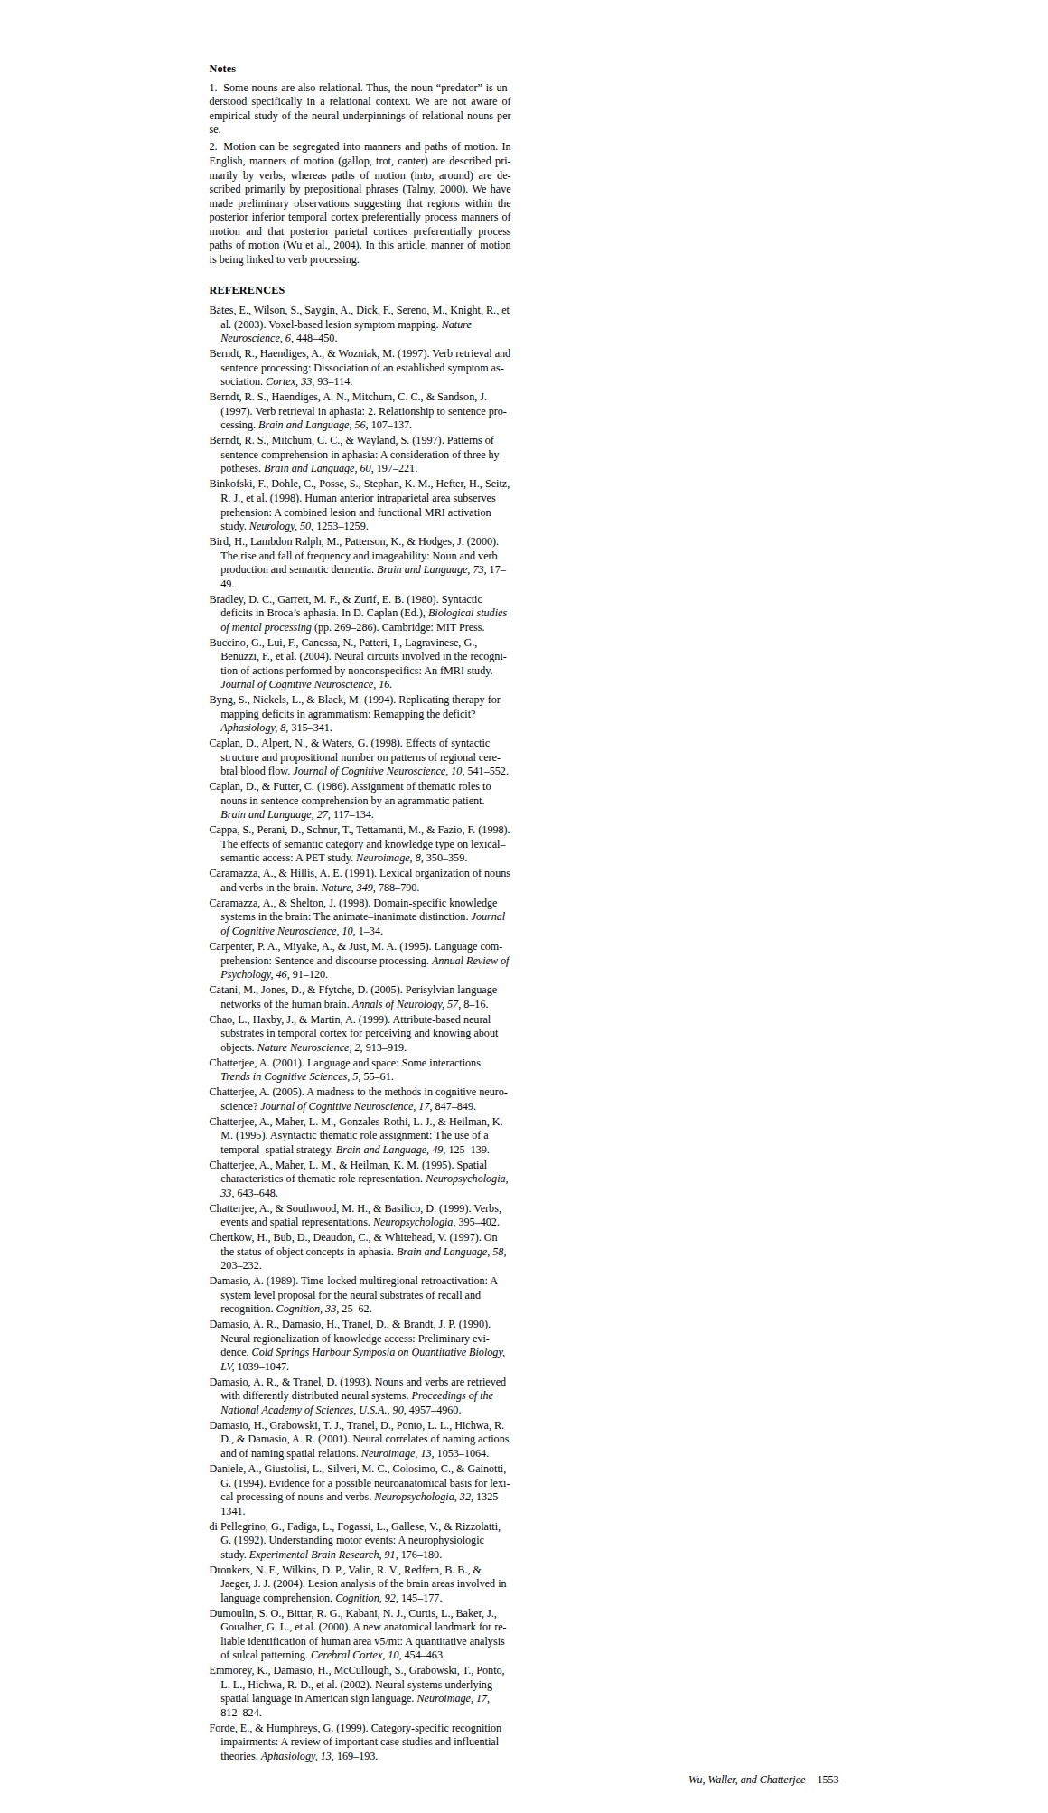Notes
1. Some nouns are also relational. Thus, the noun “predator” is understood specifically in a relational context. We are not aware of empirical study of the neural underpinnings of relational nouns per se.
2. Motion can be segregated into manners and paths of motion. In English, manners of motion (gallop, trot, canter) are described primarily by verbs, whereas paths of motion (into, around) are described primarily by prepositional phrases (Talmy, 2000). We have made preliminary observations suggesting that regions within the posterior inferior temporal cortex preferentially process manners of motion and that posterior parietal cortices preferentially process paths of motion (Wu et al., 2004). In this article, manner of motion is being linked to verb processing.
REFERENCES
Bates, E., Wilson, S., Saygin, A., Dick, F., Sereno, M., Knight, R., et al. (2003). Voxel-based lesion symptom mapping. Nature Neuroscience, 6, 448–450.
Berndt, R., Haendiges, A., & Wozniak, M. (1997). Verb retrieval and sentence processing: Dissociation of an established symptom association. Cortex, 33, 93–114.
Berndt, R. S., Haendiges, A. N., Mitchum, C. C., & Sandson, J. (1997). Verb retrieval in aphasia: 2. Relationship to sentence processing. Brain and Language, 56, 107–137.
Berndt, R. S., Mitchum, C. C., & Wayland, S. (1997). Patterns of sentence comprehension in aphasia: A consideration of three hypotheses. Brain and Language, 60, 197–221.
Binkofski, F., Dohle, C., Posse, S., Stephan, K. M., Hefter, H., Seitz, R. J., et al. (1998). Human anterior intraparietal area subserves prehension: A combined lesion and functional MRI activation study. Neurology, 50, 1253–1259.
Bird, H., Lambdon Ralph, M., Patterson, K., & Hodges, J. (2000). The rise and fall of frequency and imageability: Noun and verb production and semantic dementia. Brain and Language, 73, 17–49.
Bradley, D. C., Garrett, M. F., & Zurif, E. B. (1980). Syntactic deficits in Broca’s aphasia. In D. Caplan (Ed.), Biological studies of mental processing (pp. 269–286). Cambridge: MIT Press.
Buccino, G., Lui, F., Canessa, N., Patteri, I., Lagravinese, G., Benuzzi, F., et al. (2004). Neural circuits involved in the recognition of actions performed by nonconspecifics: An fMRI study. Journal of Cognitive Neuroscience, 16.
Byng, S., Nickels, L., & Black, M. (1994). Replicating therapy for mapping deficits in agrammatism: Remapping the deficit? Aphasiology, 8, 315–341.
Caplan, D., Alpert, N., & Waters, G. (1998). Effects of syntactic structure and propositional number on patterns of regional cerebral blood flow. Journal of Cognitive Neuroscience, 10, 541–552.
Caplan, D., & Futter, C. (1986). Assignment of thematic roles to nouns in sentence comprehension by an agrammatic patient. Brain and Language, 27, 117–134.
Cappa, S., Perani, D., Schnur, T., Tettamanti, M., & Fazio, F. (1998). The effects of semantic category and knowledge type on lexical–semantic access: A PET study. Neuroimage, 8, 350–359.
Caramazza, A., & Hillis, A. E. (1991). Lexical organization of nouns and verbs in the brain. Nature, 349, 788–790.
Caramazza, A., & Shelton, J. (1998). Domain-specific knowledge systems in the brain: The animate–inanimate distinction. Journal of Cognitive Neuroscience, 10, 1–34.
Carpenter, P. A., Miyake, A., & Just, M. A. (1995). Language comprehension: Sentence and discourse processing. Annual Review of Psychology, 46, 91–120.
Catani, M., Jones, D., & Ffytche, D. (2005). Perisylvian language networks of the human brain. Annals of Neurology, 57, 8–16.
Chao, L., Haxby, J., & Martin, A. (1999). Attribute-based neural substrates in temporal cortex for perceiving and knowing about objects. Nature Neuroscience, 2, 913–919.
Chatterjee, A. (2001). Language and space: Some interactions. Trends in Cognitive Sciences, 5, 55–61.
Chatterjee, A. (2005). A madness to the methods in cognitive neuroscience? Journal of Cognitive Neuroscience, 17, 847–849.
Chatterjee, A., Maher, L. M., Gonzales-Rothi, L. J., & Heilman, K. M. (1995). Asyntactic thematic role assignment: The use of a temporal–spatial strategy. Brain and Language, 49, 125–139.
Chatterjee, A., Maher, L. M., & Heilman, K. M. (1995). Spatial characteristics of thematic role representation. Neuropsychologia, 33, 643–648.
Chatterjee, A., & Southwood, M. H., & Basilico, D. (1999). Verbs, events and spatial representations. Neuropsychologia, 395–402.
Chertkow, H., Bub, D., Deaudon, C., & Whitehead, V. (1997). On the status of object concepts in aphasia. Brain and Language, 58, 203–232.
Damasio, A. (1989). Time-locked multiregional retroactivation: A system level proposal for the neural substrates of recall and recognition. Cognition, 33, 25–62.
Damasio, A. R., Damasio, H., Tranel, D., & Brandt, J. P. (1990). Neural regionalization of knowledge access: Preliminary evidence. Cold Springs Harbour Symposia on Quantitative Biology, LV, 1039–1047.
Damasio, A. R., & Tranel, D. (1993). Nouns and verbs are retrieved with differently distributed neural systems. Proceedings of the National Academy of Sciences, U.S.A., 90, 4957–4960.
Damasio, H., Grabowski, T. J., Tranel, D., Ponto, L. L., Hichwa, R. D., & Damasio, A. R. (2001). Neural correlates of naming actions and of naming spatial relations. Neuroimage, 13, 1053–1064.
Daniele, A., Giustolisi, L., Silveri, M. C., Colosimo, C., & Gainotti, G. (1994). Evidence for a possible neuroanatomical basis for lexical processing of nouns and verbs. Neuropsychologia, 32, 1325–1341.
di Pellegrino, G., Fadiga, L., Fogassi, L., Gallese, V., & Rizzolatti, G. (1992). Understanding motor events: A neurophysiologic study. Experimental Brain Research, 91, 176–180.
Dronkers, N. F., Wilkins, D. P., Valin, R. V., Redfern, B. B., & Jaeger, J. J. (2004). Lesion analysis of the brain areas involved in language comprehension. Cognition, 92, 145–177.
Dumoulin, S. O., Bittar, R. G., Kabani, N. J., Curtis, L., Baker, J., Goualher, G. L., et al. (2000). A new anatomical landmark for reliable identification of human area v5/mt: A quantitative analysis of sulcal patterning. Cerebral Cortex, 10, 454–463.
Emmorey, K., Damasio, H., McCullough, S., Grabowski, T., Ponto, L. L., Hichwa, R. D., et al. (2002). Neural systems underlying spatial language in American sign language. Neuroimage, 17, 812–824.
Forde, E., & Humphreys, G. (1999). Category-specific recognition impairments: A review of important case studies and influential theories. Aphasiology, 13, 169–193.
Wu, Waller, and Chatterjee1553